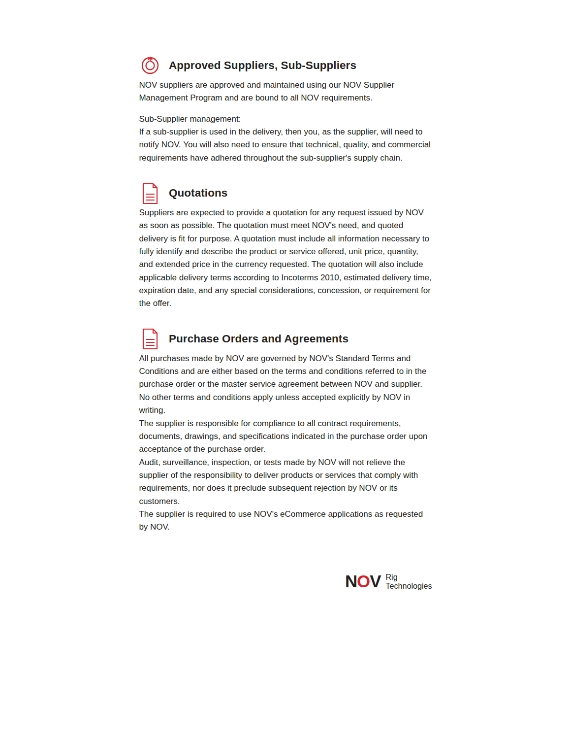Approved Suppliers, Sub-Suppliers
NOV suppliers are approved and maintained using our NOV Supplier Management Program and are bound to all NOV requirements.
Sub-Supplier management:
If a sub-supplier is used in the delivery, then you, as the supplier, will need to notify NOV. You will also need to ensure that technical, quality, and commercial requirements have adhered throughout the sub-supplier's supply chain.
Quotations
Suppliers are expected to provide a quotation for any request issued by NOV as soon as possible. The quotation must meet NOV's need, and quoted delivery is fit for purpose. A quotation must include all information necessary to fully identify and describe the product or service offered, unit price, quantity, and extended price in the currency requested. The quotation will also include applicable delivery terms according to Incoterms 2010, estimated delivery time, expiration date, and any special considerations, concession, or requirement for the offer.
Purchase Orders and Agreements
All purchases made by NOV are governed by NOV's Standard Terms and Conditions and are either based on the terms and conditions referred to in the purchase order or the master service agreement between NOV and supplier. No other terms and conditions apply unless accepted explicitly by NOV in writing.
The supplier is responsible for compliance to all contract requirements, documents, drawings, and specifications indicated in the purchase order upon acceptance of the purchase order.
Audit, surveillance, inspection, or tests made by NOV will not relieve the supplier of the responsibility to deliver products or services that comply with requirements, nor does it preclude subsequent rejection by NOV or its customers.
The supplier is required to use NOV's eCommerce applications as requested by NOV.
NOV Rig
Technologies